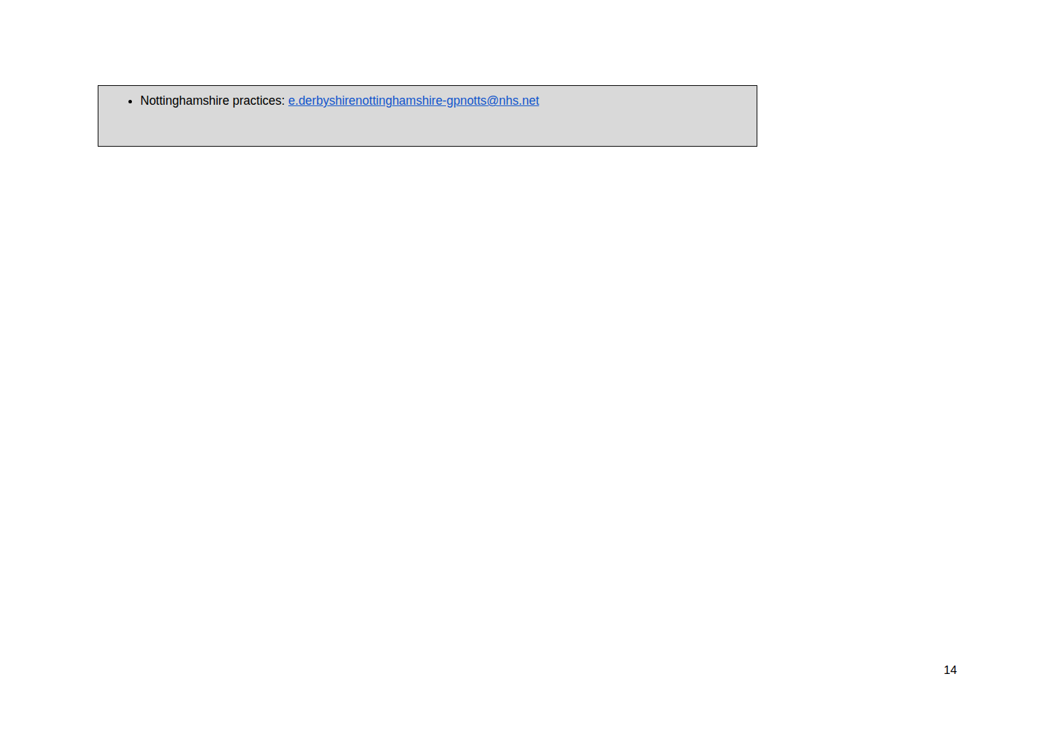Nottinghamshire practices: e.derbyshirenottinghamshire-gpnotts@nhs.net
14